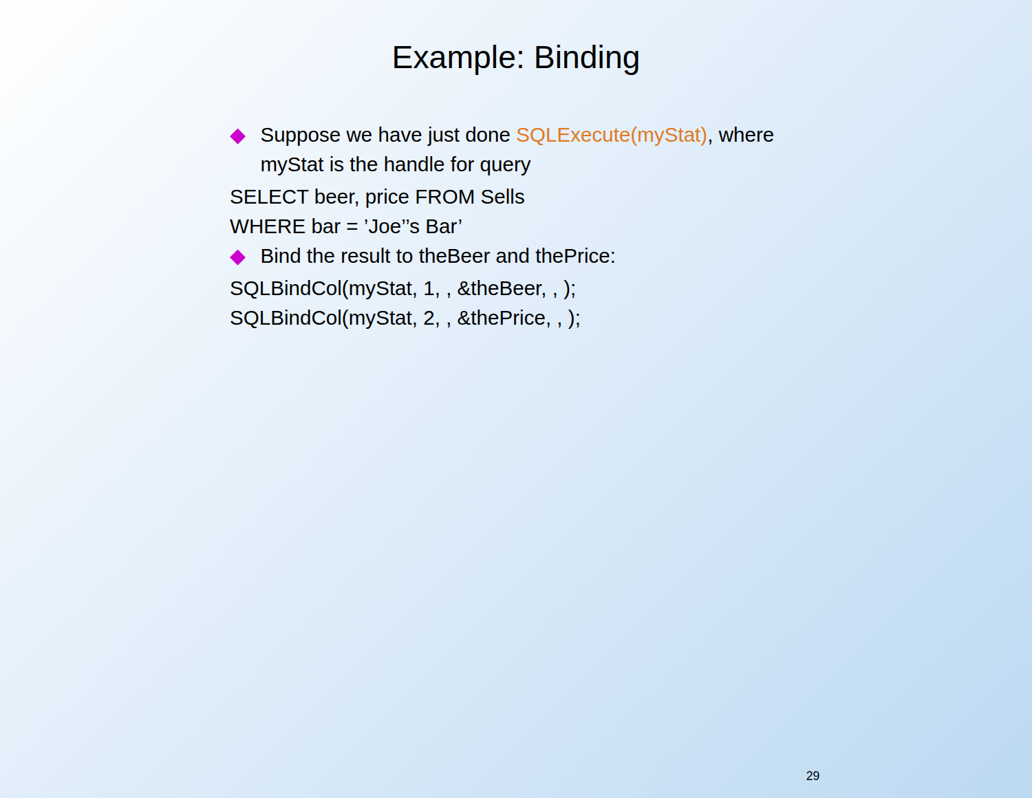Example: Binding
Suppose we have just done SQLExecute(myStat), where myStat is the handle for query
SELECT beer, price FROM Sells
WHERE bar = ’Joe’’s Bar’
Bind the result to theBeer and thePrice:
SQLBindCol(myStat, 1, , &theBeer, , );
SQLBindCol(myStat, 2, , &thePrice, , );
29